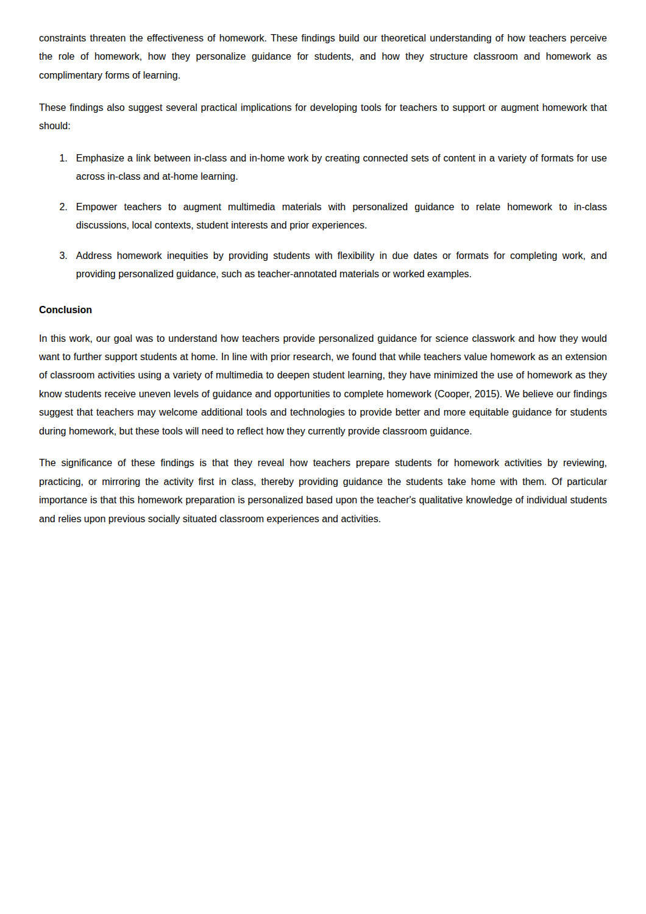constraints threaten the effectiveness of homework. These findings build our theoretical understanding of how teachers perceive the role of homework, how they personalize guidance for students, and how they structure classroom and homework as complimentary forms of learning.
These findings also suggest several practical implications for developing tools for teachers to support or augment homework that should:
Emphasize a link between in-class and in-home work by creating connected sets of content in a variety of formats for use across in-class and at-home learning.
Empower teachers to augment multimedia materials with personalized guidance to relate homework to in-class discussions, local contexts, student interests and prior experiences.
Address homework inequities by providing students with flexibility in due dates or formats for completing work, and providing personalized guidance, such as teacher-annotated materials or worked examples.
Conclusion
In this work, our goal was to understand how teachers provide personalized guidance for science classwork and how they would want to further support students at home. In line with prior research, we found that while teachers value homework as an extension of classroom activities using a variety of multimedia to deepen student learning, they have minimized the use of homework as they know students receive uneven levels of guidance and opportunities to complete homework (Cooper, 2015). We believe our findings suggest that teachers may welcome additional tools and technologies to provide better and more equitable guidance for students during homework, but these tools will need to reflect how they currently provide classroom guidance.
The significance of these findings is that they reveal how teachers prepare students for homework activities by reviewing, practicing, or mirroring the activity first in class, thereby providing guidance the students take home with them. Of particular importance is that this homework preparation is personalized based upon the teacher's qualitative knowledge of individual students and relies upon previous socially situated classroom experiences and activities.